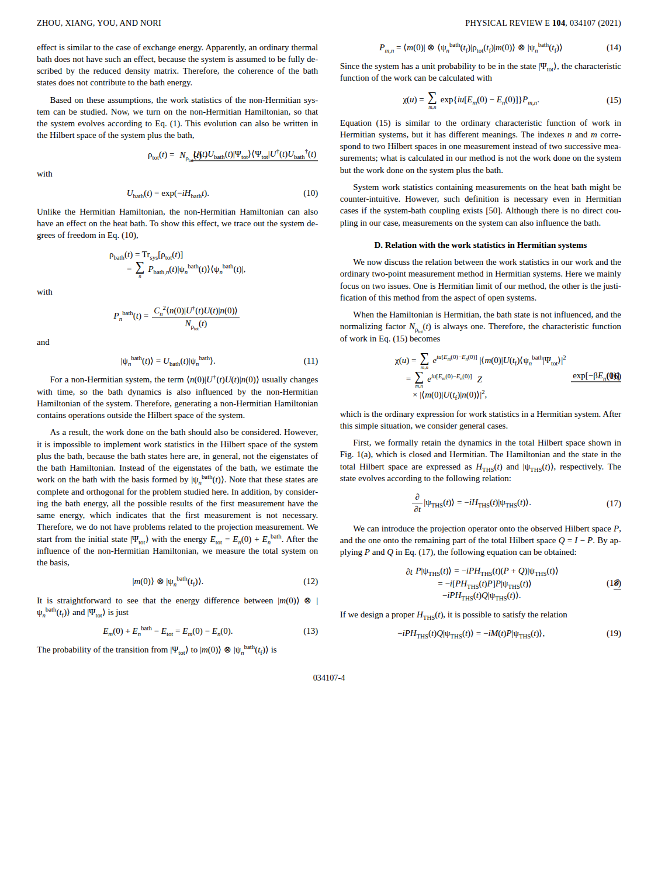Zhou, Xiang, You, and Nori
Physical Review E 104, 034107 (2021)
effect is similar to the case of exchange energy. Apparently, an ordinary thermal bath does not have such an effect, because the system is assumed to be fully described by the reduced density matrix. Therefore, the coherence of the bath states does not contribute to the bath energy.
Based on these assumptions, the work statistics of the non-Hermitian system can be studied. Now, we turn on the non-Hermitian Hamiltonian, so that the system evolves according to Eq. (1). This evolution can also be written in the Hilbert space of the system plus the bath,
ρtot(t) = U(t)Ubath(t)|Ψtot⟩⟨Ψtot|U†(t)Ubath†(t) Nρtot(t),
with
Ubath(t) = exp(−iHbatht).
(10)
Unlike the Hermitian Hamiltonian, the non-Hermitian Hamiltonian can also have an effect on the heat bath. To show this effect, we trace out the system degrees of freedom in Eq. (10),
ρbath(t) = Trsys[ρtot(t)]
= ∑n Pbath,n(t)|ψnbath(t)⟩⟨ψnbath(t)|,
with
Pnbath(t) = Cn2⟨n(0)|U†(t)U(t)|n(0)⟩Nρtot(t)
and
|ψnbath(t)⟩ = Ubath(t)|ψnbath⟩.
(11)
For a non-Hermitian system, the term ⟨n(0)|U†(t)U(t)|n(0)⟩ usually changes with time, so the bath dynamics is also influenced by the non-Hermitian Hamiltonian of the system. Therefore, generating a non-Hermitian Hamiltonian contains operations outside the Hilbert space of the system.
As a result, the work done on the bath should also be considered. However, it is impossible to implement work statistics in the Hilbert space of the system plus the bath, because the bath states here are, in general, not the eigenstates of the bath Hamiltonian. Instead of the eigenstates of the bath, we estimate the work on the bath with the basis formed by |ψnbath(t)⟩. Note that these states are complete and orthogonal for the problem studied here. In addition, by considering the bath energy, all the possible results of the first measurement have the same energy, which indicates that the first measurement is not necessary. Therefore, we do not have problems related to the projection measurement. We start from the initial state |Ψtot⟩ with the energy Etot = En(0) + Enbath. After the influence of the non-Hermitian Hamiltonian, we measure the total system on the basis,
|m(0)⟩ ⊗ |ψnbath(tf)⟩.
(12)
It is straightforward to see that the energy difference between |m(0)⟩ ⊗ |ψnbath(tf)⟩ and |Ψtot⟩ is just
Em(0) + Enbath − Etot = Em(0) − En(0).
(13)
The probability of the transition from |Ψtot⟩ to |m(0)⟩ ⊗ |ψnbath(tf)⟩ is
Pm,n = ⟨m(0)| ⊗ ⟨ψnbath(tf)|ρtot(tf)|m(0)⟩ ⊗ |ψnbath(tf)⟩
(14)
Since the system has a unit probability to be in the state |Ψtot⟩, the characteristic function of the work can be calculated with
χ(u) = ∑m,n exp{iu[Em(0) − En(0)]}Pm,n.
(15)
Equation (15) is similar to the ordinary characteristic function of work in Hermitian systems, but it has different meanings. The indexes n and m correspond to two Hilbert spaces in one measurement instead of two successive measurements; what is calculated in our method is not the work done on the system but the work done on the system plus the bath.
System work statistics containing measurements on the heat bath might be counter-intuitive. However, such definition is necessary even in Hermitian cases if the system-bath coupling exists [50]. Although there is no direct coupling in our case, measurements on the system can also influence the bath.
D. Relation with the work statistics in Hermitian systems
We now discuss the relation between the work statistics in our work and the ordinary two-point measurement method in Hermitian systems. Here we mainly focus on two issues. One is Hermitian limit of our method, the other is the justification of this method from the aspect of open systems.
When the Hamiltonian is Hermitian, the bath state is not influenced, and the normalizing factor Nρtot(t) is always one. Therefore, the characteristic function of work in Eq. (15) becomes
χ(u) = ∑m,n eiu[Em(0)−En(0)] |⟨m(0)|U(tf)⟨ψnbath|Ψtot⟩|2
= ∑m,n eiu[Em(0)−En(0)] exp[−βEn(0)] Z
× |⟨m(0)|U(tf)|n(0)⟩|2,
(16)
which is the ordinary expression for work statistics in a Hermitian system. After this simple situation, we consider general cases.
First, we formally retain the dynamics in the total Hilbert space shown in Fig. 1(a), which is closed and Hermitian. The Hamiltonian and the state in the total Hilbert space are expressed as HTHS(t) and |ψTHS(t)⟩, respectively. The state evolves according to the following relation:
∂∂t|ψTHS(t)⟩ = −iHTHS(t)|ψTHS(t)⟩.
(17)
We can introduce the projection operator onto the observed Hilbert space P, and the one onto the remaining part of the total Hilbert space Q = I − P. By applying P and Q in Eq. (17), the following equation can be obtained:
∂∂t P|ψTHS(t)⟩ = −iPHTHS(t)(P + Q)|ψTHS(t)⟩
= −i[PHTHS(t)P]P|ψTHS(t)⟩
−iPHTHS(t)Q|ψTHS(t)⟩.
(18)
If we design a proper HTHS(t), it is possible to satisfy the relation
−iPHTHS(t)Q|ψTHS(t)⟩ = −iM(t)P|ψTHS(t)⟩,
(19)
034107-4